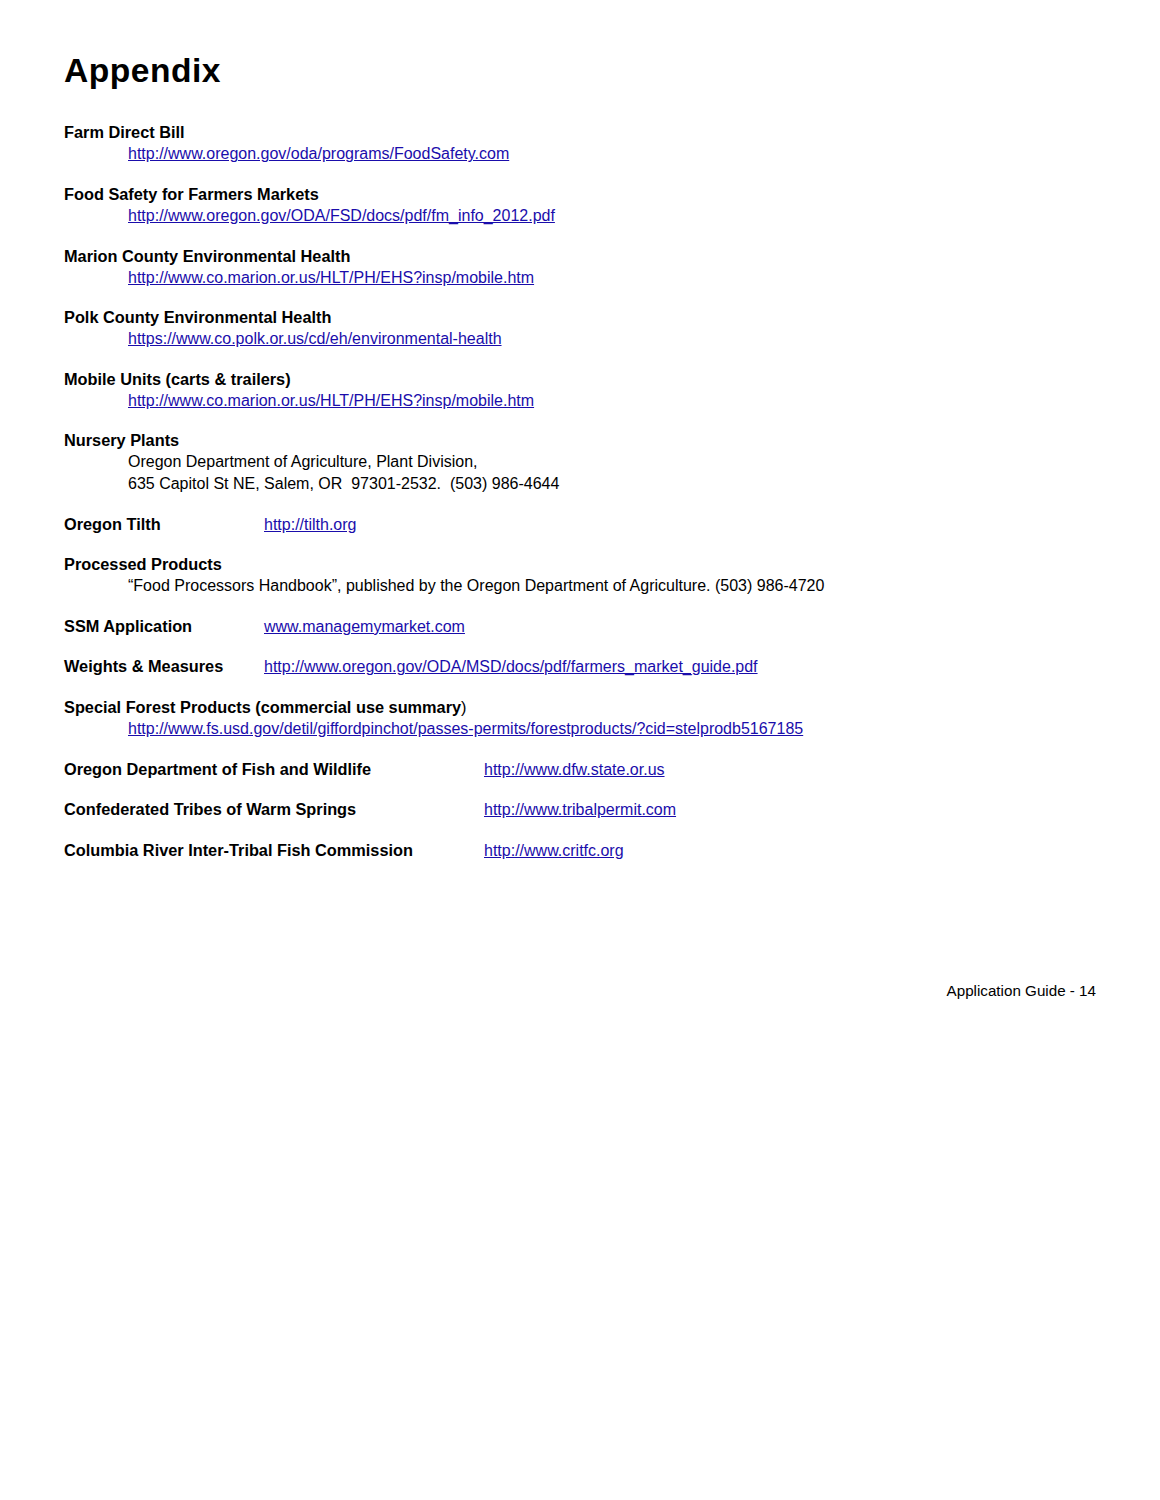Appendix
Farm Direct Bill
http://www.oregon.gov/oda/programs/FoodSafety.com
Food Safety for Farmers Markets
http://www.oregon.gov/ODA/FSD/docs/pdf/fm_info_2012.pdf
Marion County Environmental Health
http://www.co.marion.or.us/HLT/PH/EHS?insp/mobile.htm
Polk County Environmental Health
https://www.co.polk.or.us/cd/eh/environmental-health
Mobile Units (carts & trailers)
http://www.co.marion.or.us/HLT/PH/EHS?insp/mobile.htm
Nursery Plants
Oregon Department of Agriculture, Plant Division,
635 Capitol St NE, Salem, OR 97301-2532. (503) 986-4644
Oregon Tilth http://tilth.org
Processed Products
“Food Processors Handbook”, published by the Oregon Department of Agriculture. (503) 986-4720
SSM Application www.managemymarket.com
Weights & Measures http://www.oregon.gov/ODA/MSD/docs/pdf/farmers_market_guide.pdf
Special Forest Products (commercial use summary)
http://www.fs.usd.gov/detil/giffordpinchot/passes-permits/forestproducts/?cid=stelprodb5167185
Oregon Department of Fish and Wildlife http://www.dfw.state.or.us
Confederated Tribes of Warm Springs http://www.tribalpermit.com
Columbia River Inter-Tribal Fish Commission http://www.critfc.org
Application Guide - 14